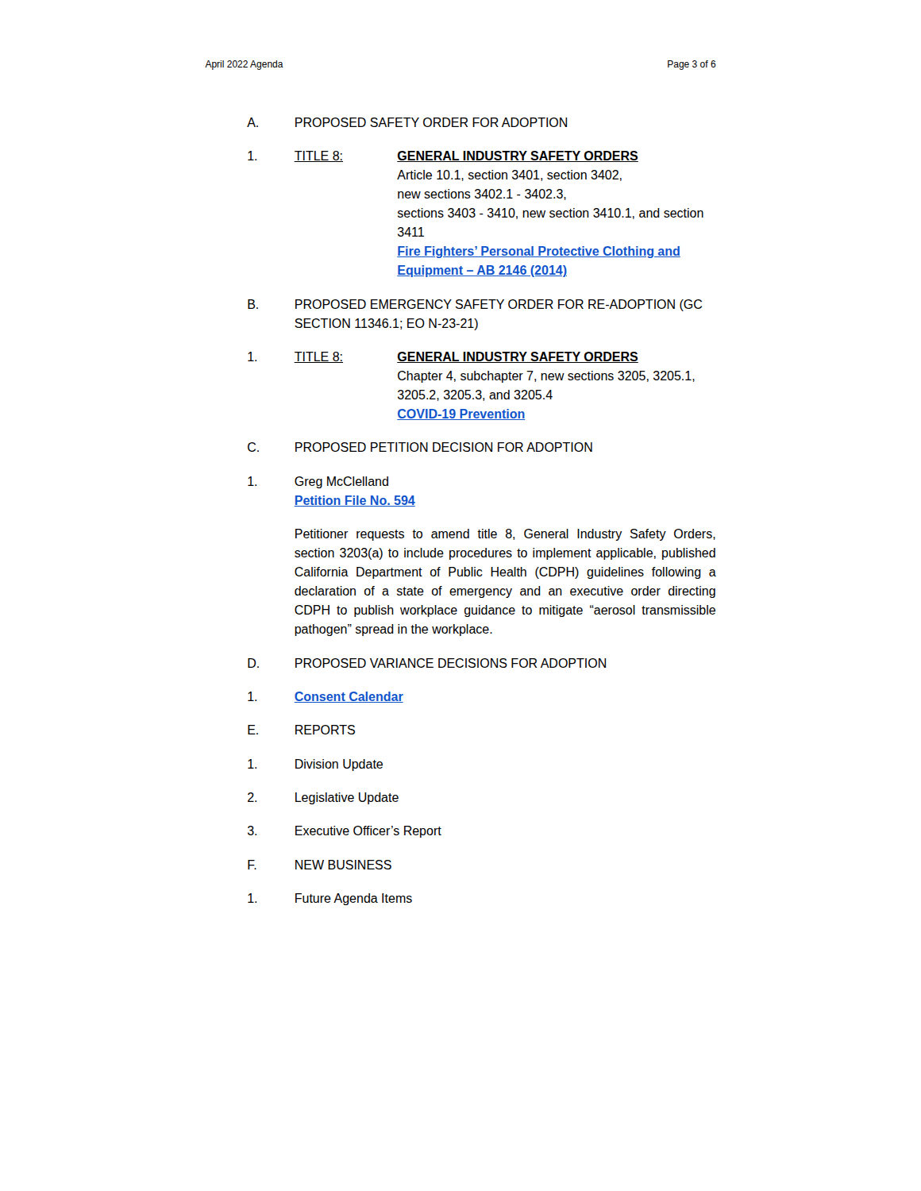April 2022 Agenda Page 3 of 6
A.
PROPOSED SAFETY ORDER FOR ADOPTION
1.
TITLE 8:
GENERAL INDUSTRY SAFETY ORDERS
Article 10.1, section 3401, section 3402,
new sections 3402.1 - 3402.3,
sections 3403 - 3410, new section 3410.1, and section 3411
Fire Fighters’ Personal Protective Clothing and Equipment – AB 2146 (2014)
B.
PROPOSED EMERGENCY SAFETY ORDER FOR RE-ADOPTION (GC SECTION 11346.1; EO N-23-21)
1.
TITLE 8:
GENERAL INDUSTRY SAFETY ORDERS
Chapter 4, subchapter 7, new sections 3205, 3205.1, 3205.2, 3205.3, and 3205.4
COVID-19 Prevention
C.
PROPOSED PETITION DECISION FOR ADOPTION
1.
Greg McClelland
Petition File No. 594
Petitioner requests to amend title 8, General Industry Safety Orders, section 3203(a) to include procedures to implement applicable, published California Department of Public Health (CDPH) guidelines following a declaration of a state of emergency and an executive order directing CDPH to publish workplace guidance to mitigate “aerosol transmissible pathogen” spread in the workplace.
D.
PROPOSED VARIANCE DECISIONS FOR ADOPTION
1.
Consent Calendar
E.
REPORTS
1.
Division Update
2.
Legislative Update
3.
Executive Officer’s Report
F.
NEW BUSINESS
1.
Future Agenda Items